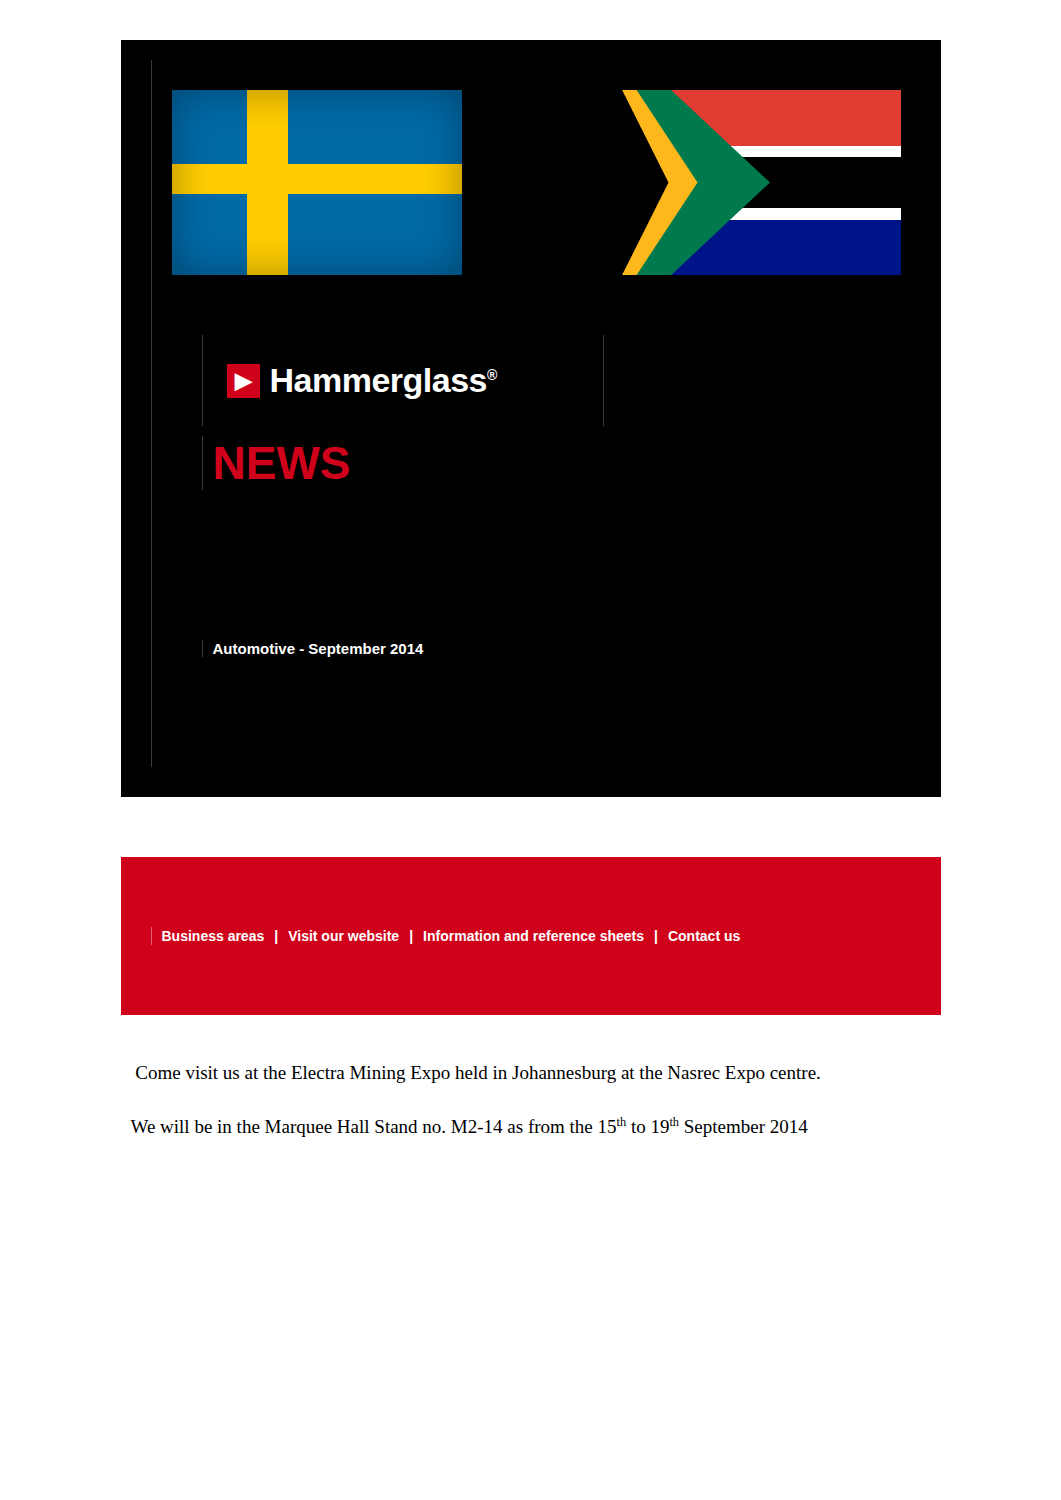▶ Hammerglass®
NEWS
Automotive - September 2014
Business areas|Visit our website|Information and reference sheets|Contact us
Come visit us at the Electra Mining Expo held in Johannesburg at the Nasrec Expo centre.
We will be in the Marquee Hall Stand no. M2-14 as from the 15th to 19th September 2014